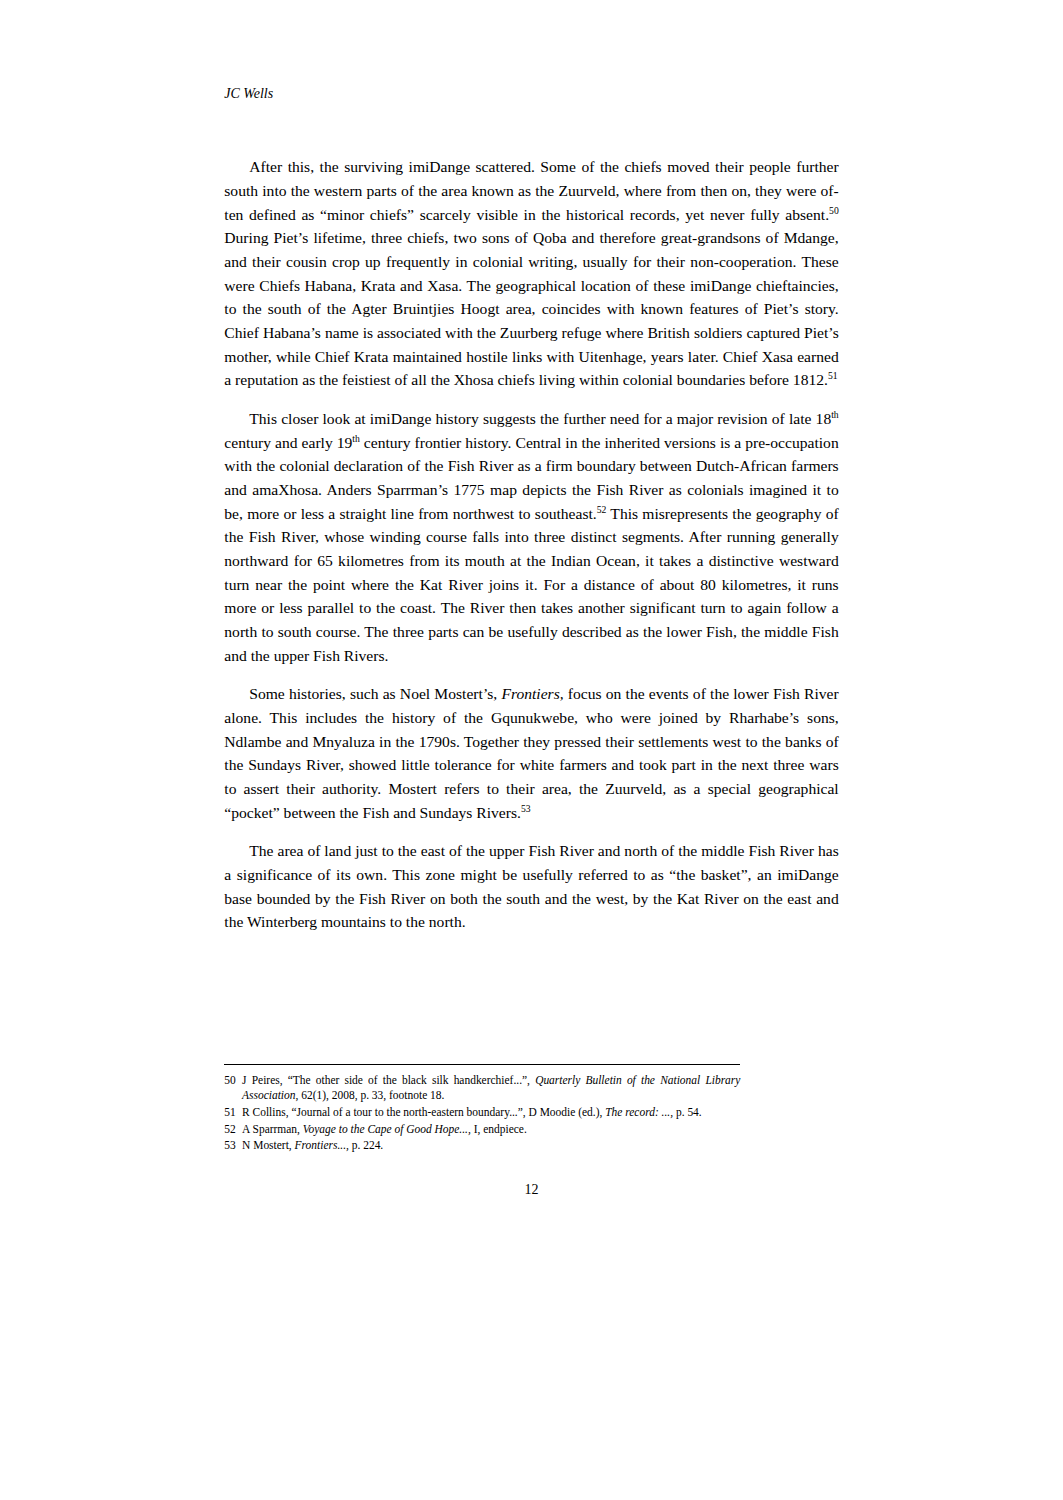JC Wells
After this, the surviving imiDange scattered. Some of the chiefs moved their people further south into the western parts of the area known as the Zuurveld, where from then on, they were often defined as “minor chiefs” scarcely visible in the historical records, yet never fully absent.50 During Piet’s lifetime, three chiefs, two sons of Qoba and therefore great-grandsons of Mdange, and their cousin crop up frequently in colonial writing, usually for their non-cooperation. These were Chiefs Habana, Krata and Xasa. The geographical location of these imiDange chieftaincies, to the south of the Agter Bruintjies Hoogt area, coincides with known features of Piet’s story. Chief Habana’s name is associated with the Zuurberg refuge where British soldiers captured Piet’s mother, while Chief Krata maintained hostile links with Uitenhage, years later. Chief Xasa earned a reputation as the feistiest of all the Xhosa chiefs living within colonial boundaries before 1812.51
This closer look at imiDange history suggests the further need for a major revision of late 18th century and early 19th century frontier history. Central in the inherited versions is a pre-occupation with the colonial declaration of the Fish River as a firm boundary between Dutch-African farmers and amaXhosa. Anders Sparrman’s 1775 map depicts the Fish River as colonials imagined it to be, more or less a straight line from northwest to southeast.52 This misrepresents the geography of the Fish River, whose winding course falls into three distinct segments. After running generally northward for 65 kilometres from its mouth at the Indian Ocean, it takes a distinctive westward turn near the point where the Kat River joins it. For a distance of about 80 kilometres, it runs more or less parallel to the coast. The River then takes another significant turn to again follow a north to south course. The three parts can be usefully described as the lower Fish, the middle Fish and the upper Fish Rivers.
Some histories, such as Noel Mostert’s, Frontiers, focus on the events of the lower Fish River alone. This includes the history of the Gqunukwebe, who were joined by Rharhabe’s sons, Ndlambe and Mnyaluza in the 1790s. Together they pressed their settlements west to the banks of the Sundays River, showed little tolerance for white farmers and took part in the next three wars to assert their authority. Mostert refers to their area, the Zuurveld, as a special geographical “pocket” between the Fish and Sundays Rivers.53
The area of land just to the east of the upper Fish River and north of the middle Fish River has a significance of its own. This zone might be usefully referred to as “the basket”, an imiDange base bounded by the Fish River on both the south and the west, by the Kat River on the east and the Winterberg mountains to the north.
50 J Peires, “The other side of the black silk handkerchief...”, Quarterly Bulletin of the National Library Association, 62(1), 2008, p. 33, footnote 18.
51 R Collins, “Journal of a tour to the north-eastern boundary...”, D Moodie (ed.), The record: ..., p. 54.
52 A Sparrman, Voyage to the Cape of Good Hope..., I, endpiece.
53 N Mostert, Frontiers..., p. 224.
12